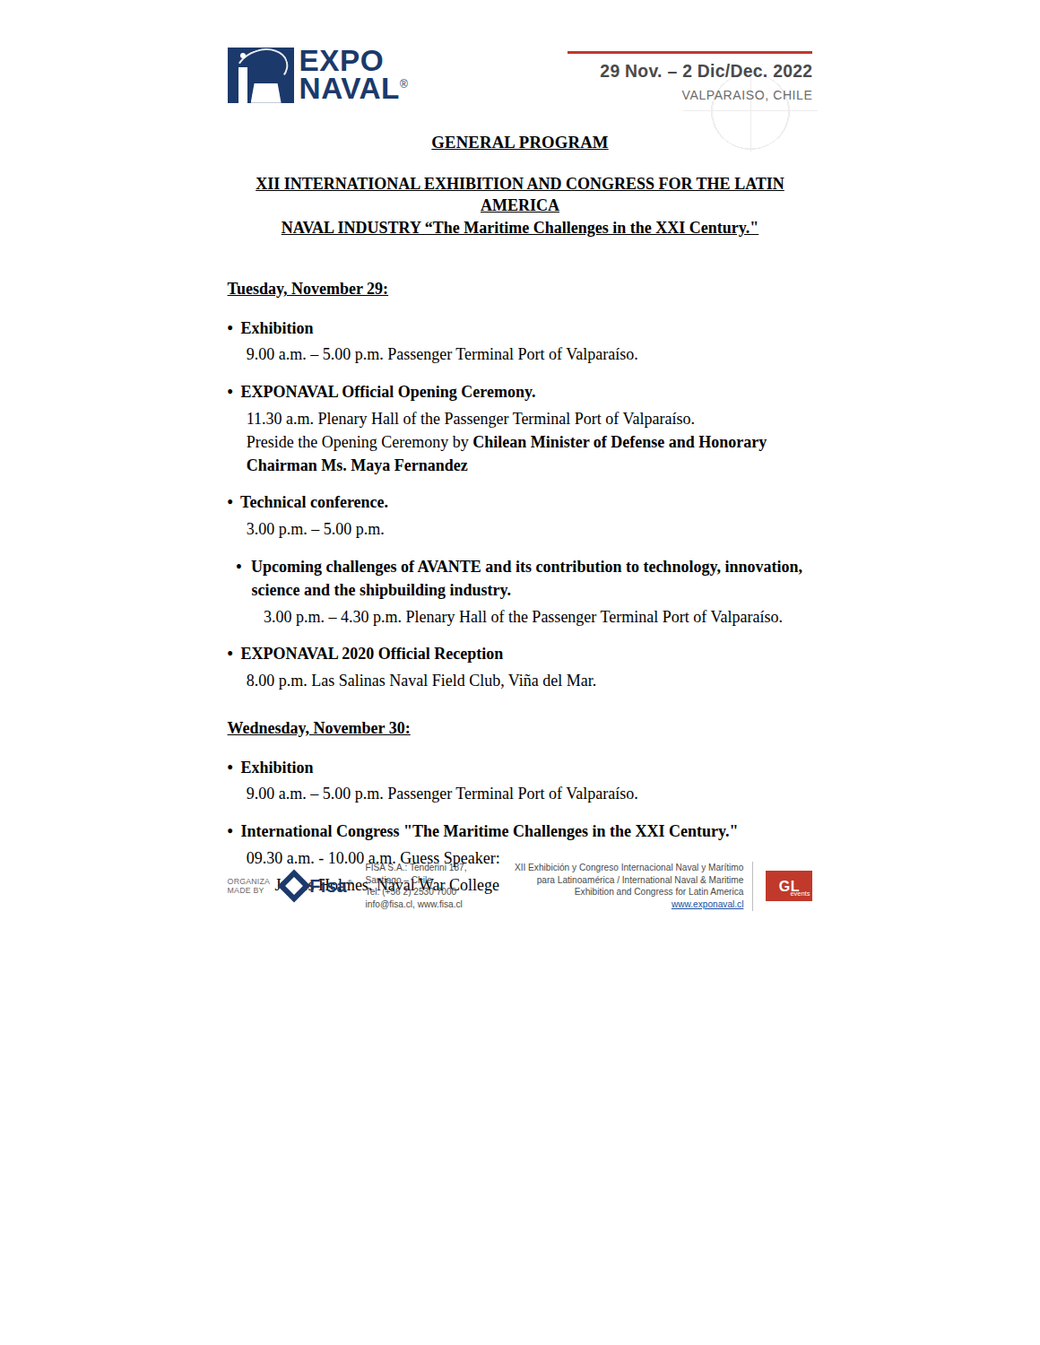EXPO NAVAL®
29 Nov. – 2 Dic/Dec. 2022
VALPARAISO, CHILE
GENERAL PROGRAM
XII INTERNATIONAL EXHIBITION AND CONGRESS FOR THE LATIN AMERICA
NAVAL INDUSTRY “The Maritime Challenges in the XXI Century."
Tuesday, November 29:
• Exhibition
9.00 a.m. – 5.00 p.m. Passenger Terminal Port of Valparaíso.
• EXPONAVAL Official Opening Ceremony.
11.30 a.m. Plenary Hall of the Passenger Terminal Port of Valparaíso.
Preside the Opening Ceremony by Chilean Minister of Defense and Honorary Chairman Ms. Maya Fernandez
• Technical conference.
3.00 p.m. – 5.00 p.m.
• Upcoming challenges of AVANTE and its contribution to technology, innovation, science and the shipbuilding industry.
3.00 p.m. – 4.30 p.m. Plenary Hall of the Passenger Terminal Port of Valparaíso.
• EXPONAVAL 2020 Official Reception
8.00 p.m. Las Salinas Naval Field Club, Viña del Mar.
Wednesday, November 30:
• Exhibition
9.00 a.m. – 5.00 p.m. Passenger Terminal Port of Valparaíso.
• International Congress "The Maritime Challenges in the XXI Century."
09.30 a.m. - 10.00 a.m. Guess Speaker:
James Holmes. Naval War College
Organiza
Made by
Fisa®
FISA S.A.: Tenderini 187,
Santiago – Chile
Tel: (+56 2) 2530 7000
info@fisa.cl, www.fisa.cl
XII Exhibición y Congreso Internacional Naval y Marítimo
para Latinoamérica / International Naval & Maritime
Exhibition and Congress for Latin America
www.exponaval.cl
GLevents